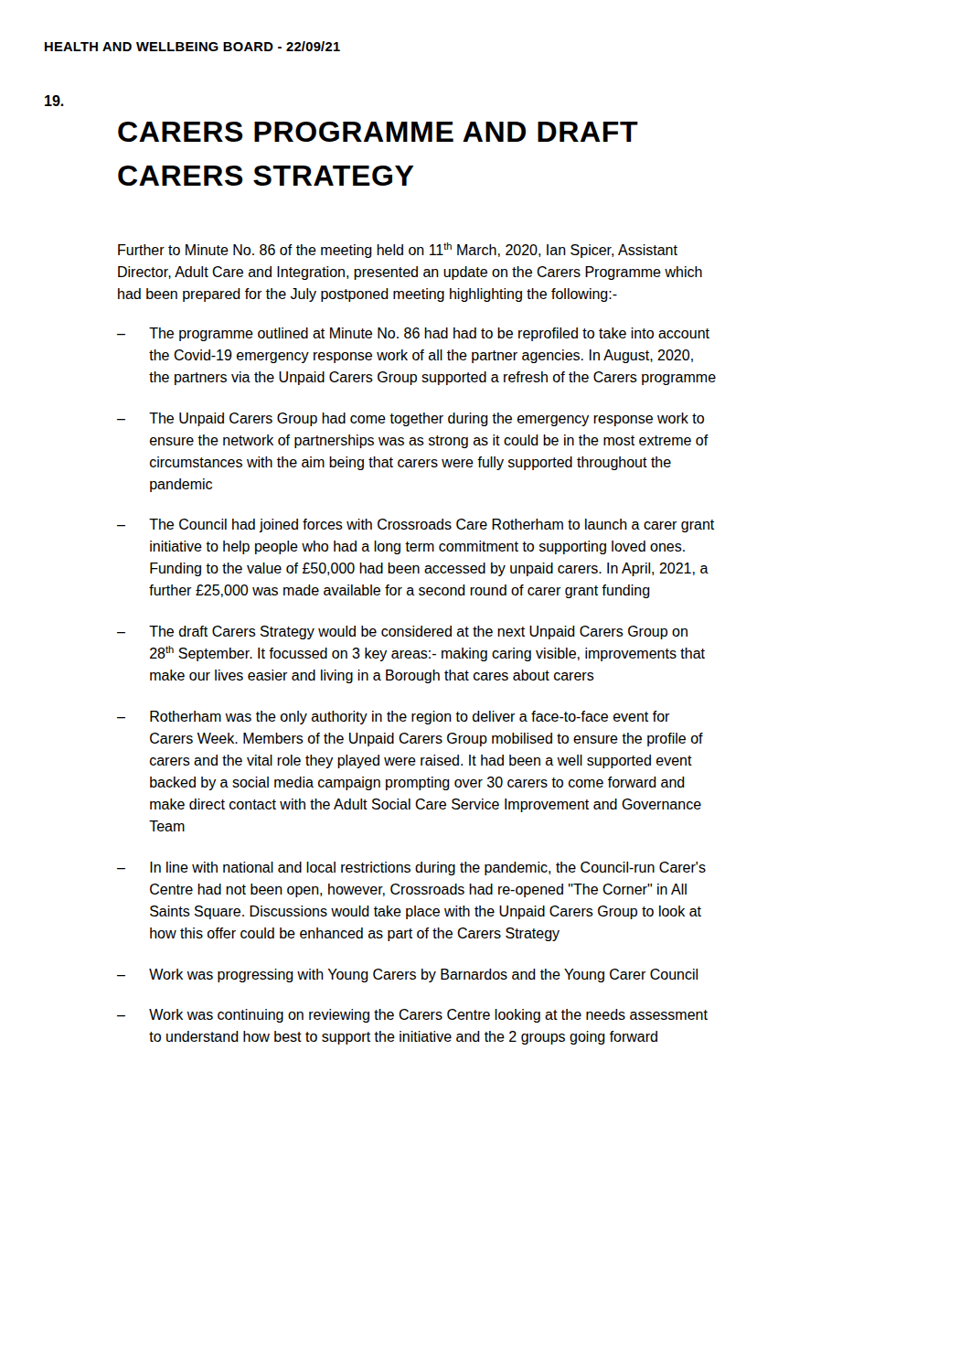HEALTH AND WELLBEING BOARD - 22/09/21
19.
Carers Programme and Draft Carers Strategy
Further to Minute No. 86 of the meeting held on 11th March, 2020, Ian Spicer, Assistant Director, Adult Care and Integration, presented an update on the Carers Programme which had been prepared for the July postponed meeting highlighting the following:-
The programme outlined at Minute No. 86 had had to be reprofiled to take into account the Covid-19 emergency response work of all the partner agencies. In August, 2020, the partners via the Unpaid Carers Group supported a refresh of the Carers programme
The Unpaid Carers Group had come together during the emergency response work to ensure the network of partnerships was as strong as it could be in the most extreme of circumstances with the aim being that carers were fully supported throughout the pandemic
The Council had joined forces with Crossroads Care Rotherham to launch a carer grant initiative to help people who had a long term commitment to supporting loved ones. Funding to the value of £50,000 had been accessed by unpaid carers. In April, 2021, a further £25,000 was made available for a second round of carer grant funding
The draft Carers Strategy would be considered at the next Unpaid Carers Group on 28th September. It focussed on 3 key areas:- making caring visible, improvements that make our lives easier and living in a Borough that cares about carers
Rotherham was the only authority in the region to deliver a face-to-face event for Carers Week. Members of the Unpaid Carers Group mobilised to ensure the profile of carers and the vital role they played were raised. It had been a well supported event backed by a social media campaign prompting over 30 carers to come forward and make direct contact with the Adult Social Care Service Improvement and Governance Team
In line with national and local restrictions during the pandemic, the Council-run Carer's Centre had not been open, however, Crossroads had re-opened "The Corner" in All Saints Square. Discussions would take place with the Unpaid Carers Group to look at how this offer could be enhanced as part of the Carers Strategy
Work was progressing with Young Carers by Barnardos and the Young Carer Council
Work was continuing on reviewing the Carers Centre looking at the needs assessment to understand how best to support the initiative and the 2 groups going forward